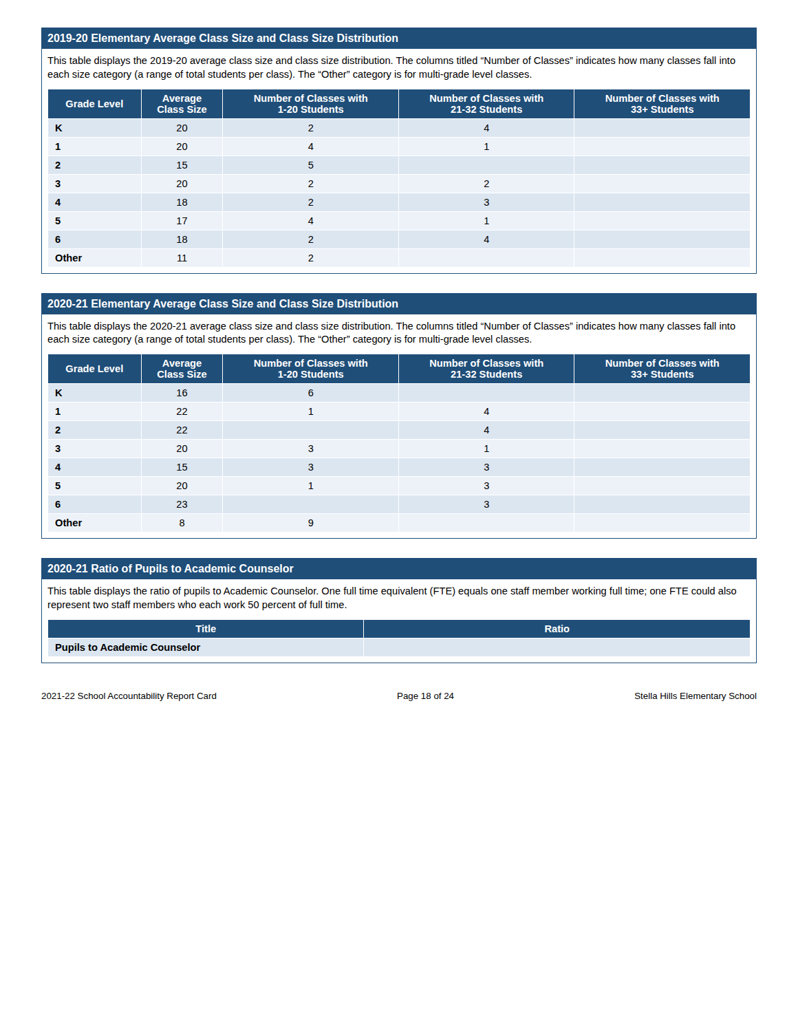2019-20 Elementary Average Class Size and Class Size Distribution
This table displays the 2019-20 average class size and class size distribution. The columns titled “Number of Classes” indicates how many classes fall into each size category (a range of total students per class). The “Other” category is for multi-grade level classes.
| Grade Level | Average Class Size | Number of Classes with 1-20 Students | Number of Classes with 21-32 Students | Number of Classes with 33+ Students |
| --- | --- | --- | --- | --- |
| K | 20 | 2 | 4 | |
| 1 | 20 | 4 | 1 | |
| 2 | 15 | 5 | | |
| 3 | 20 | 2 | 2 | |
| 4 | 18 | 2 | 3 | |
| 5 | 17 | 4 | 1 | |
| 6 | 18 | 2 | 4 | |
| Other | 11 | 2 | | |
2020-21 Elementary Average Class Size and Class Size Distribution
This table displays the 2020-21 average class size and class size distribution. The columns titled “Number of Classes” indicates how many classes fall into each size category (a range of total students per class). The “Other” category is for multi-grade level classes.
| Grade Level | Average Class Size | Number of Classes with 1-20 Students | Number of Classes with 21-32 Students | Number of Classes with 33+ Students |
| --- | --- | --- | --- | --- |
| K | 16 | 6 | | |
| 1 | 22 | 1 | 4 | |
| 2 | 22 | | 4 | |
| 3 | 20 | 3 | 1 | |
| 4 | 15 | 3 | 3 | |
| 5 | 20 | 1 | 3 | |
| 6 | 23 | | 3 | |
| Other | 8 | 9 | | |
2020-21 Ratio of Pupils to Academic Counselor
This table displays the ratio of pupils to Academic Counselor. One full time equivalent (FTE) equals one staff member working full time; one FTE could also represent two staff members who each work 50 percent of full time.
| Title | Ratio |
| --- | --- |
| Pupils to Academic Counselor | |
2021-22 School Accountability Report Card
Page 18 of 24
Stella Hills Elementary School